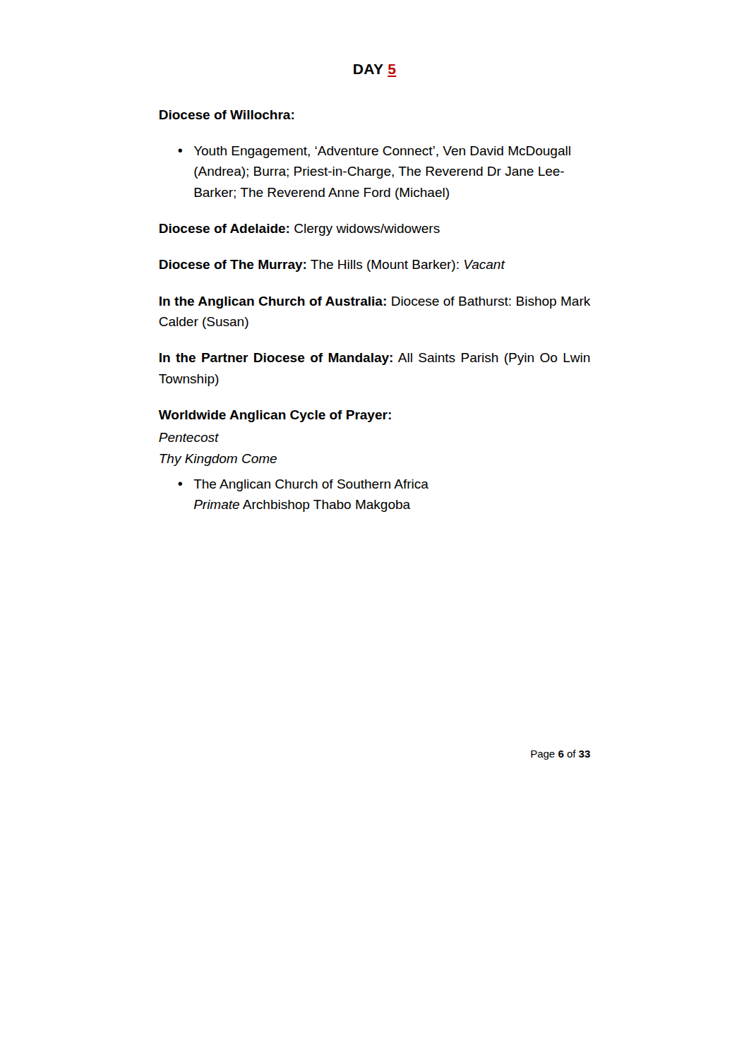DAY 5
Diocese of Willochra:
Youth Engagement, ‘Adventure Connect’, Ven David McDougall (Andrea); Burra; Priest-in-Charge, The Reverend Dr Jane Lee-Barker; The Reverend Anne Ford (Michael)
Diocese of Adelaide: Clergy widows/widowers
Diocese of The Murray: The Hills (Mount Barker): Vacant
In the Anglican Church of Australia: Diocese of Bathurst: Bishop Mark Calder (Susan)
In the Partner Diocese of Mandalay: All Saints Parish (Pyin Oo Lwin Township)
Worldwide Anglican Cycle of Prayer:
Pentecost
Thy Kingdom Come
The Anglican Church of Southern Africa
Primate Archbishop Thabo Makgoba
Page 6 of 33